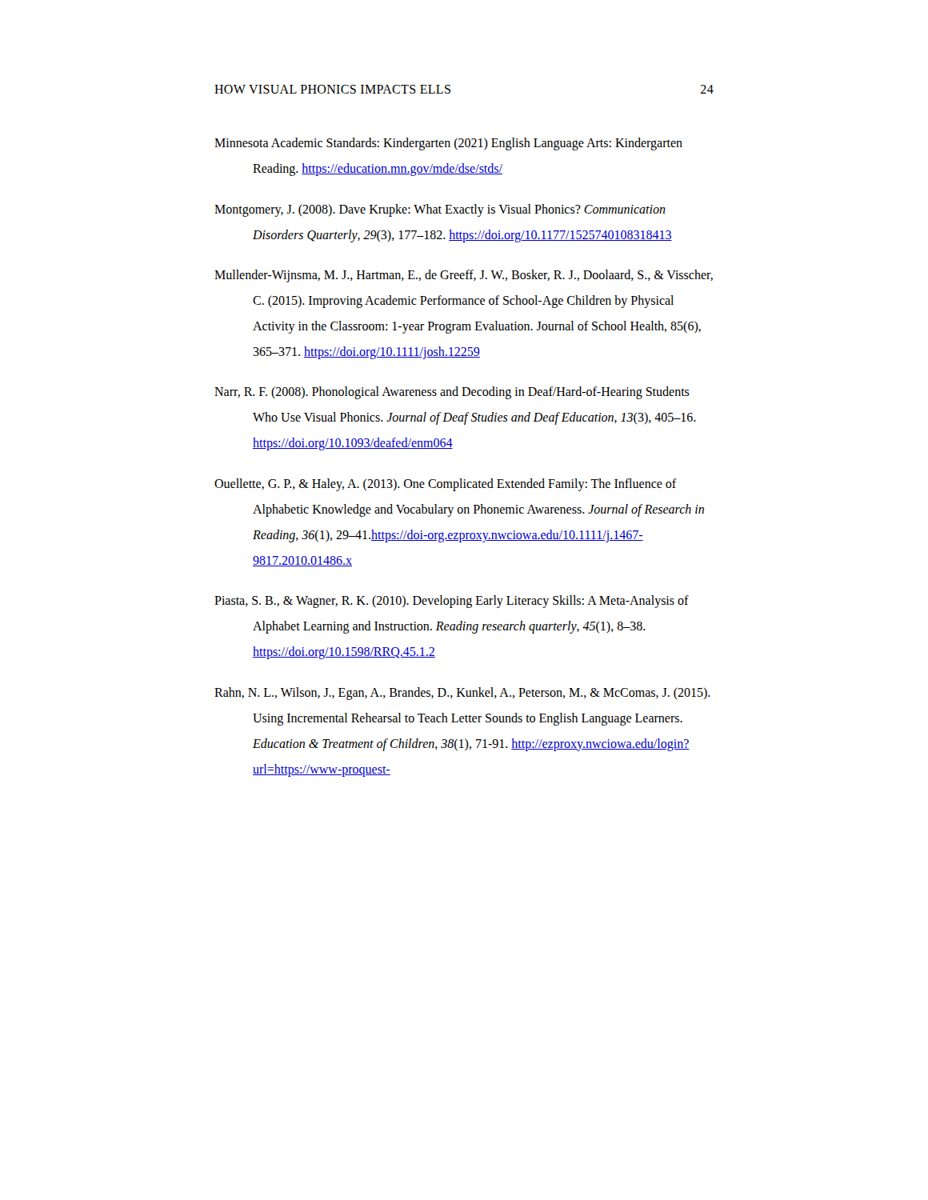How Visual Phonics Impacts ELLs 24
Minnesota Academic Standards: Kindergarten (2021) English Language Arts: Kindergarten Reading. https://education.mn.gov/mde/dse/stds/
Montgomery, J. (2008). Dave Krupke: What Exactly is Visual Phonics? Communication Disorders Quarterly, 29(3), 177–182. https://doi.org/10.1177/1525740108318413
Mullender-Wijnsma, M. J., Hartman, E., de Greeff, J. W., Bosker, R. J., Doolaard, S., & Visscher, C. (2015). Improving Academic Performance of School-Age Children by Physical Activity in the Classroom: 1-year Program Evaluation. Journal of School Health, 85(6), 365–371. https://doi.org/10.1111/josh.12259
Narr, R. F. (2008). Phonological Awareness and Decoding in Deaf/Hard-of-Hearing Students Who Use Visual Phonics. Journal of Deaf Studies and Deaf Education, 13(3), 405–16. https://doi.org/10.1093/deafed/enm064
Ouellette, G. P., & Haley, A. (2013). One Complicated Extended Family: The Influence of Alphabetic Knowledge and Vocabulary on Phonemic Awareness. Journal of Research in Reading, 36(1), 29–41.https://doi-org.ezproxy.nwciowa.edu/10.1111/j.1467-9817.2010.01486.x
Piasta, S. B., & Wagner, R. K. (2010). Developing Early Literacy Skills: A Meta-Analysis of Alphabet Learning and Instruction. Reading research quarterly, 45(1), 8–38. https://doi.org/10.1598/RRQ.45.1.2
Rahn, N. L., Wilson, J., Egan, A., Brandes, D., Kunkel, A., Peterson, M., & McComas, J. (2015). Using Incremental Rehearsal to Teach Letter Sounds to English Language Learners. Education & Treatment of Children, 38(1), 71-91. http://ezproxy.nwciowa.edu/login?url=https://www-proquest-